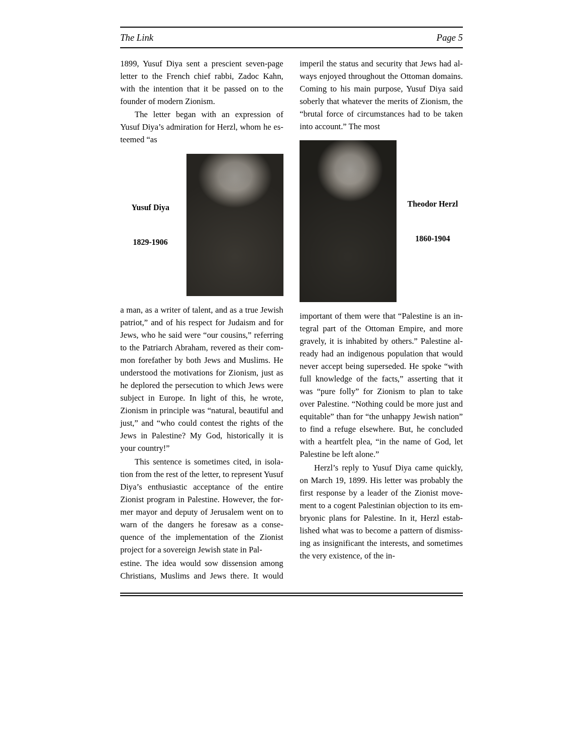The Link
Page 5
1899, Yusuf Diya sent a prescient seven-page letter to the French chief rabbi, Zadoc Kahn, with the intention that it be passed on to the founder of modern Zionism.
The letter began with an expression of Yusuf Diya’s admiration for Herzl, whom he esteemed “as
Yusuf Diya 1829-1906
a man, as a writer of talent, and as a true Jewish patriot,” and of his respect for Judaism and for Jews, who he said were “our cousins,” referring to the Patriarch Abraham, revered as their common forefather by both Jews and Muslims. He understood the motivations for Zionism, just as he deplored the persecution to which Jews were subject in Europe. In light of this, he wrote, Zionism in principle was “natural, beautiful and just,” and “who could contest the rights of the Jews in Palestine? My God, historically it is your country!”
This sentence is sometimes cited, in isolation from the rest of the letter, to represent Yusuf Diya’s enthusiastic acceptance of the entire Zionist program in Palestine. However, the former mayor and deputy of Jerusalem went on to warn of the dangers he foresaw as a consequence of the implementation of the Zionist project for a sovereign Jewish state in Pal-
estine. The idea would sow dissension among Christians, Muslims and Jews there. It would imperil the status and security that Jews had always enjoyed throughout the Ottoman domains. Coming to his main purpose, Yusuf Diya said soberly that whatever the merits of Zionism, the “brutal force of circumstances had to be taken into account.” The most
Theodor Herzl 1860-1904
important of them were that “Palestine is an integral part of the Ottoman Empire, and more gravely, it is inhabited by others.” Palestine already had an indigenous population that would never accept being superseded. He spoke “with full knowledge of the facts,” asserting that it was “pure folly” for Zionism to plan to take over Palestine. “Nothing could be more just and equitable” than for “the unhappy Jewish nation” to find a refuge elsewhere. But, he concluded with a heartfelt plea, “in the name of God, let Palestine be left alone.”
Herzl’s reply to Yusuf Diya came quickly, on March 19, 1899. His letter was probably the first response by a leader of the Zionist movement to a cogent Palestinian objection to its embryonic plans for Palestine. In it, Herzl established what was to become a pattern of dismissing as insignificant the interests, and sometimes the very existence, of the in-